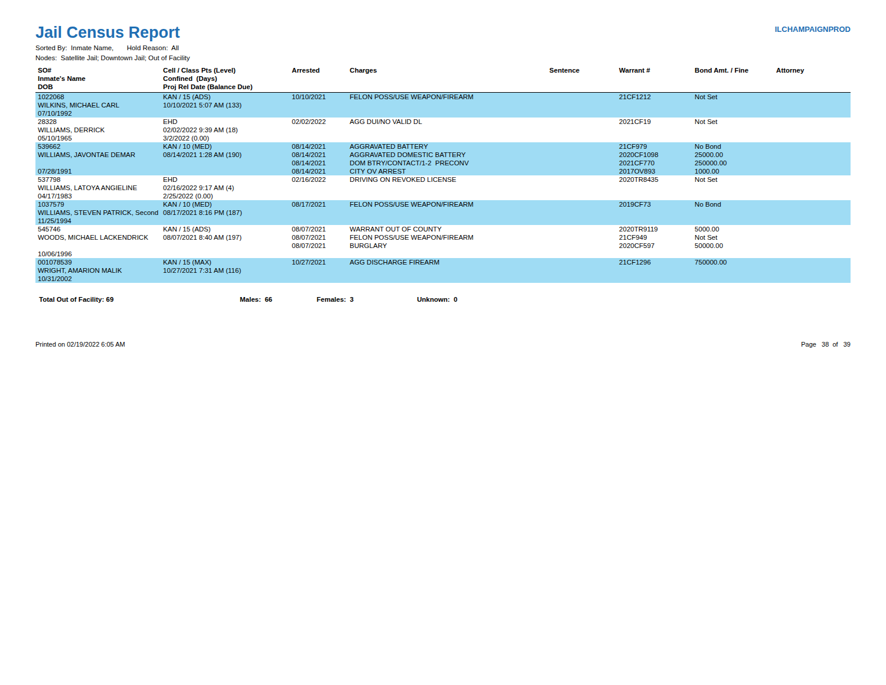ILCHAMPAIGNPROD
Jail Census Report
Sorted By: Inmate Name, Hold Reason: All
Nodes: Satellite Jail; Downtown Jail; Out of Facility
| SO# | Cell / Class Pts (Level) | Arrested | Charges | Sentence | Warrant # | Bond Amt. / Fine | Attorney |
| --- | --- | --- | --- | --- | --- | --- | --- |
| Inmate's Name | Confined (Days) | | | | | | |
| DOB | Proj Rel Date (Balance Due) | | | | | | |
| 1022068 | KAN / 15 (ADS) | 10/10/2021 | FELON POSS/USE WEAPON/FIREARM | | 21CF1212 | Not Set | |
| WILKINS, MICHAEL CARL | 10/10/2021 5:07 AM (133) | | | | | | |
| 07/10/1992 | | | | | | | |
| 28328 | EHD | 02/02/2022 | AGG DUI/NO VALID DL | | 2021CF19 | Not Set | |
| WILLIAMS, DERRICK | 02/02/2022 9:39 AM (18) | | | | | | |
| 05/10/1965 | 3/2/2022 (0.00) | | | | | | |
| 539662 | KAN / 10 (MED) | 08/14/2021 | AGGRAVATED BATTERY | | 21CF979 | No Bond | |
| WILLIAMS, JAVONTAE DEMAR | 08/14/2021 1:28 AM (190) | 08/14/2021 | AGGRAVATED DOMESTIC BATTERY | | 2020CF1098 | 25000.00 | |
| | | 08/14/2021 | DOM BTRY/CONTACT/1-2 PRECONV | | 2021CF770 | 250000.00 | |
| 07/28/1991 | | 08/14/2021 | CITY OV ARREST | | 2017OV893 | 1000.00 | |
| 537798 | EHD | 02/16/2022 | DRIVING ON REVOKED LICENSE | | 2020TR8435 | Not Set | |
| WILLIAMS, LATOYA ANGIELINE | 02/16/2022 9:17 AM (4) | | | | | | |
| 04/17/1983 | 2/25/2022 (0.00) | | | | | | |
| 1037579 | KAN / 10 (MED) | 08/17/2021 | FELON POSS/USE WEAPON/FIREARM | | 2019CF73 | No Bond | |
| WILLIAMS, STEVEN PATRICK, Second | 08/17/2021 8:16 PM (187) | | | | | | |
| 11/25/1994 | | | | | | | |
| 545746 | KAN / 15 (ADS) | 08/07/2021 | WARRANT OUT OF COUNTY | | 2020TR9119 | 5000.00 | |
| WOODS, MICHAEL LACKENDRICK | 08/07/2021 8:40 AM (197) | 08/07/2021 | FELON POSS/USE WEAPON/FIREARM | | 21CF949 | Not Set | |
| | | 08/07/2021 | BURGLARY | | 2020CF597 | 50000.00 | |
| 10/06/1996 | | | | | | | |
| 001078539 | KAN / 15 (MAX) | 10/27/2021 | AGG DISCHARGE FIREARM | | 21CF1296 | 750000.00 | |
| WRIGHT, AMARION MALIK | 10/27/2021 7:31 AM (116) | | | | | | |
| 10/31/2002 | | | | | | | |
| Total Out of Facility: 69 | Males: 66 | Females: 3 | Unknown: 0 |
Printed on 02/19/2022 6:05 AM
Page 38 of 39